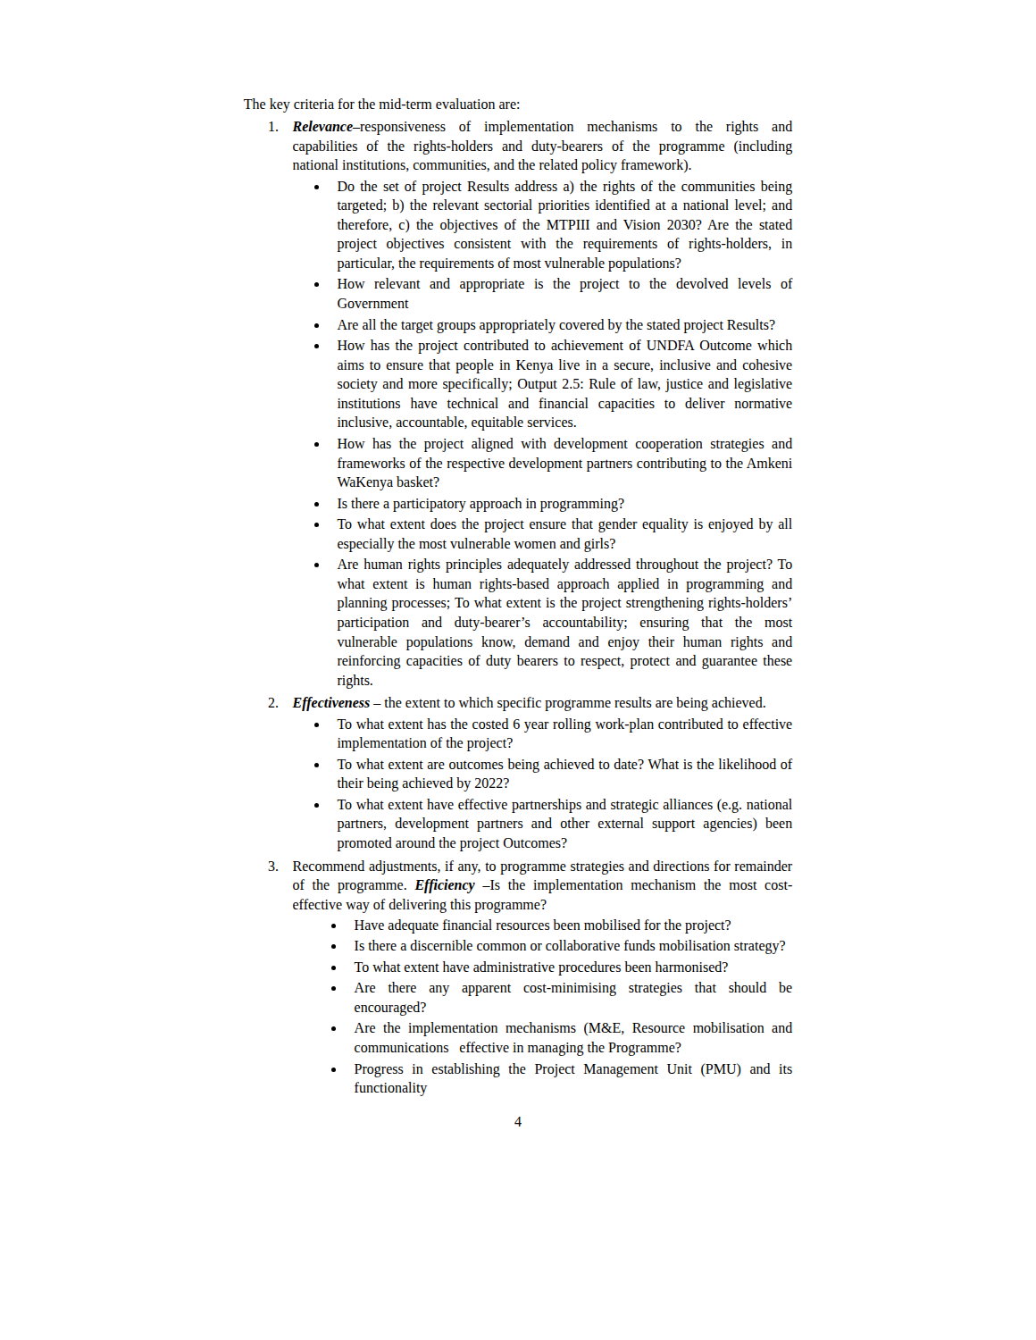The key criteria for the mid-term evaluation are:
Relevance–responsiveness of implementation mechanisms to the rights and capabilities of the rights-holders and duty-bearers of the programme (including national institutions, communities, and the related policy framework).
Do the set of project Results address a) the rights of the communities being targeted; b) the relevant sectorial priorities identified at a national level; and therefore, c) the objectives of the MTPIII and Vision 2030? Are the stated project objectives consistent with the requirements of rights-holders, in particular, the requirements of most vulnerable populations?
How relevant and appropriate is the project to the devolved levels of Government
Are all the target groups appropriately covered by the stated project Results?
How has the project contributed to achievement of UNDFA Outcome which aims to ensure that people in Kenya live in a secure, inclusive and cohesive society and more specifically; Output 2.5: Rule of law, justice and legislative institutions have technical and financial capacities to deliver normative inclusive, accountable, equitable services.
How has the project aligned with development cooperation strategies and frameworks of the respective development partners contributing to the Amkeni WaKenya basket?
Is there a participatory approach in programming?
To what extent does the project ensure that gender equality is enjoyed by all especially the most vulnerable women and girls?
Are human rights principles adequately addressed throughout the project? To what extent is human rights-based approach applied in programming and planning processes; To what extent is the project strengthening rights-holders’ participation and duty-bearer’s accountability; ensuring that the most vulnerable populations know, demand and enjoy their human rights and reinforcing capacities of duty bearers to respect, protect and guarantee these rights.
Effectiveness – the extent to which specific programme results are being achieved.
To what extent has the costed 6 year rolling work-plan contributed to effective implementation of the project?
To what extent are outcomes being achieved to date? What is the likelihood of their being achieved by 2022?
To what extent have effective partnerships and strategic alliances (e.g. national partners, development partners and other external support agencies) been promoted around the project Outcomes?
Recommend adjustments, if any, to programme strategies and directions for remainder of the programme. Efficiency –Is the implementation mechanism the most cost-effective way of delivering this programme?
Have adequate financial resources been mobilised for the project?
Is there a discernible common or collaborative funds mobilisation strategy?
To what extent have administrative procedures been harmonised?
Are there any apparent cost-minimising strategies that should be encouraged?
Are the implementation mechanisms (M&E, Resource mobilisation and communications effective in managing the Programme?
Progress in establishing the Project Management Unit (PMU) and its functionality
4